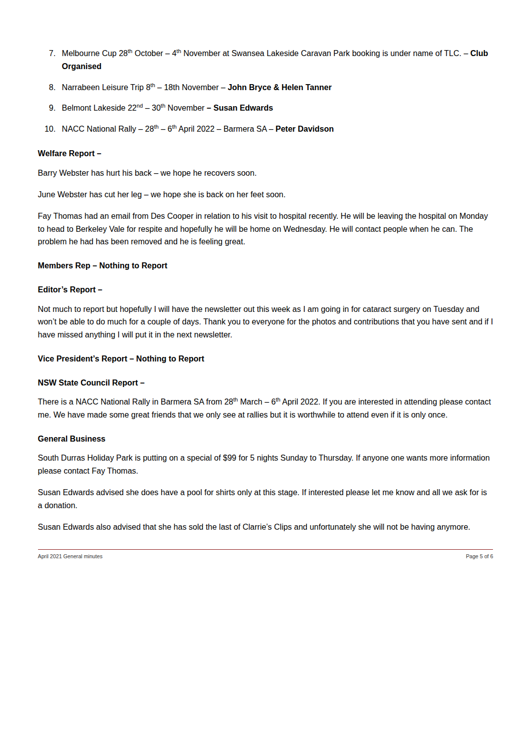Melbourne Cup 28th October – 4th November at Swansea Lakeside Caravan Park booking is under name of TLC. – Club Organised
Narrabeen Leisure Trip 8th – 18th November – John Bryce & Helen Tanner
Belmont Lakeside 22nd – 30th November – Susan Edwards
NACC National Rally – 28th – 6th April 2022 – Barmera SA – Peter Davidson
Welfare Report –
Barry Webster has hurt his back – we hope he recovers soon.
June Webster has cut her leg – we hope she is back on her feet soon.
Fay Thomas had an email from Des Cooper in relation to his visit to hospital recently. He will be leaving the hospital on Monday to head to Berkeley Vale for respite and hopefully he will be home on Wednesday. He will contact people when he can. The problem he had has been removed and he is feeling great.
Members Rep – Nothing to Report
Editor’s Report –
Not much to report but hopefully I will have the newsletter out this week as I am going in for cataract surgery on Tuesday and won’t be able to do much for a couple of days. Thank you to everyone for the photos and contributions that you have sent and if I have missed anything I will put it in the next newsletter.
Vice President’s Report – Nothing to Report
NSW State Council Report –
There is a NACC National Rally in Barmera SA from 28th March – 6th April 2022. If you are interested in attending please contact me. We have made some great friends that we only see at rallies but it is worthwhile to attend even if it is only once.
General Business
South Durras Holiday Park is putting on a special of $99 for 5 nights Sunday to Thursday. If anyone one wants more information please contact Fay Thomas.
Susan Edwards advised she does have a pool for shirts only at this stage. If interested please let me know and all we ask for is a donation.
Susan Edwards also advised that she has sold the last of Clarrie’s Clips and unfortunately she will not be having anymore.
April 2021 General minutes Page 5 of 6